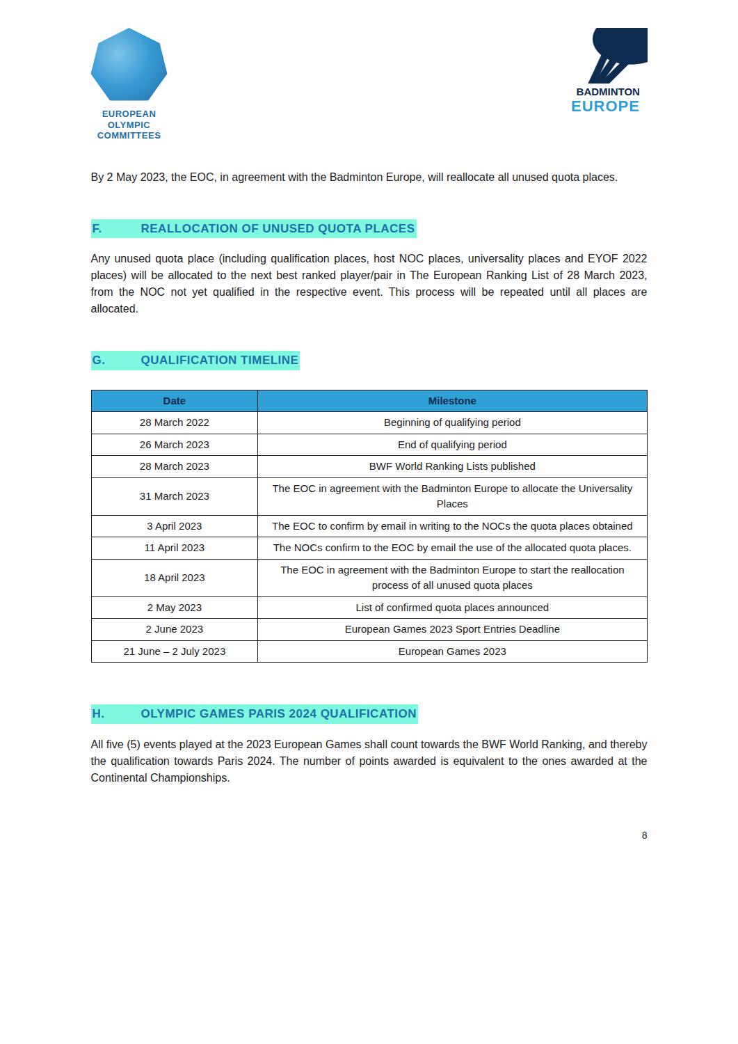EUROPEAN
OLYMPIC
COMMITTEES
BADMINTONEUROPE
By 2 May 2023, the EOC, in agreement with the Badminton Europe, will reallocate all unused quota places.
F. REALLOCATION OF UNUSED QUOTA PLACES
Any unused quota place (including qualification places, host NOC places, universality places and EYOF 2022 places) will be allocated to the next best ranked player/pair in The European Ranking List of 28 March 2023, from the NOC not yet qualified in the respective event. This process will be repeated until all places are allocated.
G. QUALIFICATION TIMELINE
| Date | Milestone |
| --- | --- |
| 28 March 2022 | Beginning of qualifying period |
| 26 March 2023 | End of qualifying period |
| 28 March 2023 | BWF World Ranking Lists published |
| 31 March 2023 | The EOC in agreement with the Badminton Europe to allocate the Universality Places |
| 3 April 2023 | The EOC to confirm by email in writing to the NOCs the quota places obtained |
| 11 April 2023 | The NOCs confirm to the EOC by email the use of the allocated quota places. |
| 18 April 2023 | The EOC in agreement with the Badminton Europe to start the reallocation process of all unused quota places |
| 2 May 2023 | List of confirmed quota places announced |
| 2 June 2023 | European Games 2023 Sport Entries Deadline |
| 21 June – 2 July 2023 | European Games 2023 |
H. OLYMPIC GAMES PARIS 2024 QUALIFICATION
All five (5) events played at the 2023 European Games shall count towards the BWF World Ranking, and thereby the qualification towards Paris 2024. The number of points awarded is equivalent to the ones awarded at the Continental Championships.
8